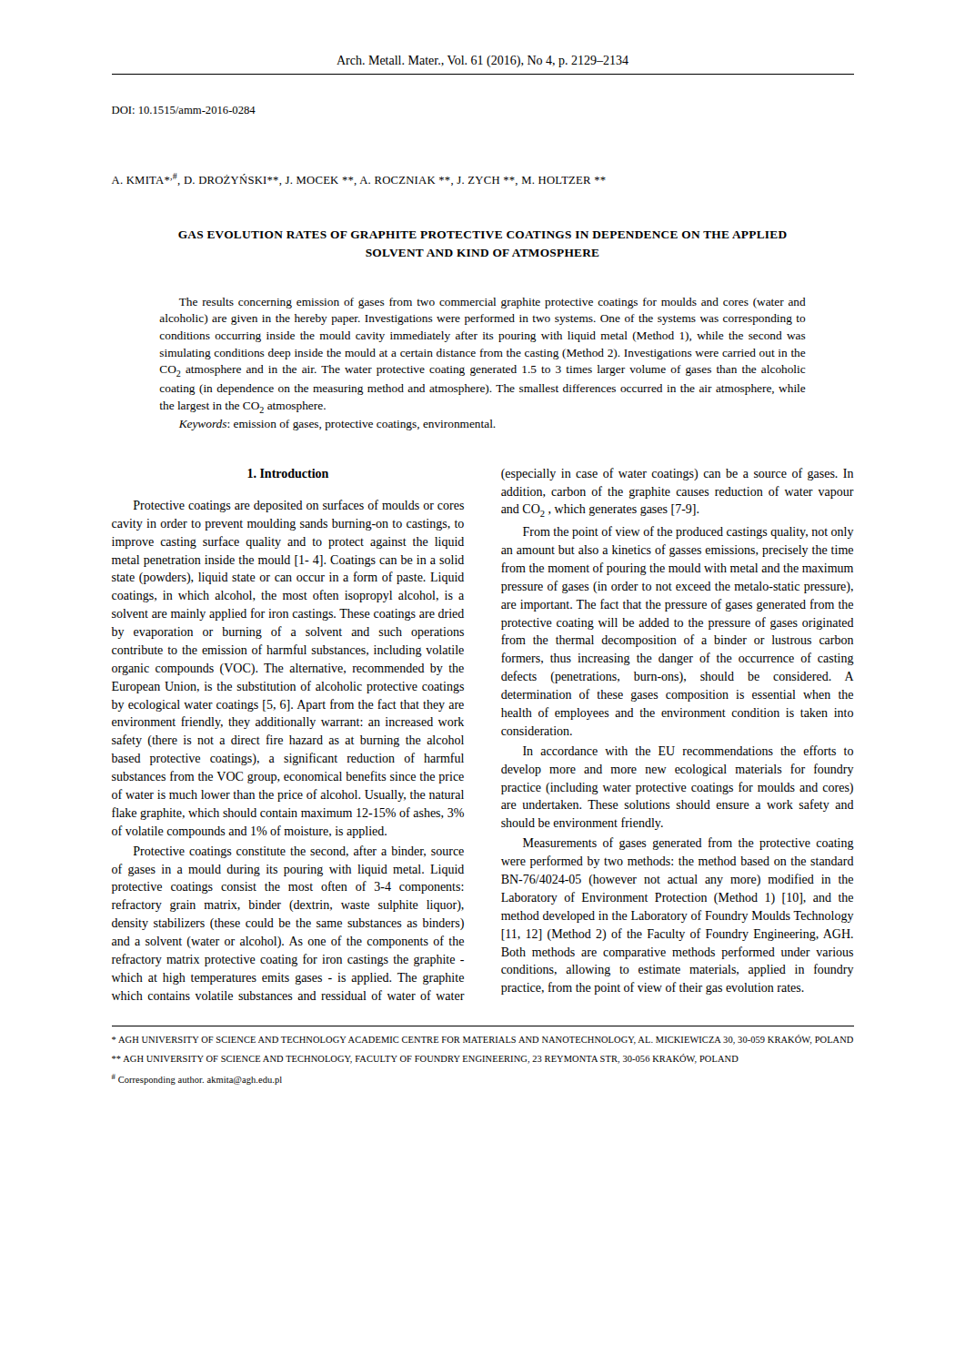Arch. Metall. Mater., Vol. 61 (2016), No 4, p. 2129–2134
DOI: 10.1515/amm-2016-0284
A. KMITA*,#, D. DROŻYŃSKI**, J. MOCEK **, A. ROCZNIAK **, J. ZYCH **, M. HOLTZER **
Gas evolution rates of graphite protective coatings in dependence on the applied solvent and kind of atmosphere
The results concerning emission of gases from two commercial graphite protective coatings for moulds and cores (water and alcoholic) are given in the hereby paper. Investigations were performed in two systems. One of the systems was corresponding to conditions occurring inside the mould cavity immediately after its pouring with liquid metal (Method 1), while the second was simulating conditions deep inside the mould at a certain distance from the casting (Method 2). Investigations were carried out in the CO2 atmosphere and in the air. The water protective coating generated 1.5 to 3 times larger volume of gases than the alcoholic coating (in dependence on the measuring method and atmosphere). The smallest differences occurred in the air atmosphere, while the largest in the CO2 atmosphere.
Keywords: emission of gases, protective coatings, environmental.
1. Introduction
Protective coatings are deposited on surfaces of moulds or cores cavity in order to prevent moulding sands burning-on to castings, to improve casting surface quality and to protect against the liquid metal penetration inside the mould [1- 4]. Coatings can be in a solid state (powders), liquid state or can occur in a form of paste. Liquid coatings, in which alcohol, the most often isopropyl alcohol, is a solvent are mainly applied for iron castings. These coatings are dried by evaporation or burning of a solvent and such operations contribute to the emission of harmful substances, including volatile organic compounds (VOC). The alternative, recommended by the European Union, is the substitution of alcoholic protective coatings by ecological water coatings [5, 6]. Apart from the fact that they are environment friendly, they additionally warrant: an increased work safety (there is not a direct fire hazard as at burning the alcohol based protective coatings), a significant reduction of harmful substances from the VOC group, economical benefits since the price of water is much lower than the price of alcohol. Usually, the natural flake graphite, which should contain maximum 12-15% of ashes, 3% of volatile compounds and 1% of moisture, is applied.
Protective coatings constitute the second, after a binder, source of gases in a mould during its pouring with liquid metal. Liquid protective coatings consist the most often of 3-4 components: refractory grain matrix, binder (dextrin, waste sulphite liquor), density stabilizers (these could be the same substances as binders) and a solvent (water or alcohol). As one of the components of the refractory matrix protective coating for iron castings the graphite - which at high temperatures emits gases - is applied. The graphite which contains volatile substances and ressidual of water of water (especially in case of water coatings) can be a source of gases. In addition, carbon of the graphite causes reduction of water vapour and CO2 , which generates gases [7-9].
From the point of view of the produced castings quality, not only an amount but also a kinetics of gasses emissions, precisely the time from the moment of pouring the mould with metal and the maximum pressure of gases (in order to not exceed the metalo-static pressure), are important. The fact that the pressure of gases generated from the protective coating will be added to the pressure of gases originated from the thermal decomposition of a binder or lustrous carbon formers, thus increasing the danger of the occurrence of casting defects (penetrations, burn-ons), should be considered. A determination of these gases composition is essential when the health of employees and the environment condition is taken into consideration.
In accordance with the EU recommendations the efforts to develop more and more new ecological materials for foundry practice (including water protective coatings for moulds and cores) are undertaken. These solutions should ensure a work safety and should be environment friendly.
Measurements of gases generated from the protective coating were performed by two methods: the method based on the standard BN-76/4024-05 (however not actual any more) modified in the Laboratory of Environment Protection (Method 1) [10], and the method developed in the Laboratory of Foundry Moulds Technology [11, 12] (Method 2) of the Faculty of Foundry Engineering, AGH. Both methods are comparative methods performed under various conditions, allowing to estimate materials, applied in foundry practice, from the point of view of their gas evolution rates.
* AGH UNIVERSITY OF SCIENCE AND TECHNOLOGY ACADEMIC CENTRE FOR MATERIALS AND NANOTECHNOLOGY, AL. MICKIEWICZA 30, 30-059 KRAKÓW, POLAND
** AGH UNIVERSITY OF SCIENCE AND TECHNOLOGY, FACULTY OF FOUNDRY ENGINEERING, 23 REYMONTA STR, 30-056 KRAKÓW, POLAND
# Corresponding author. akmita@agh.edu.pl